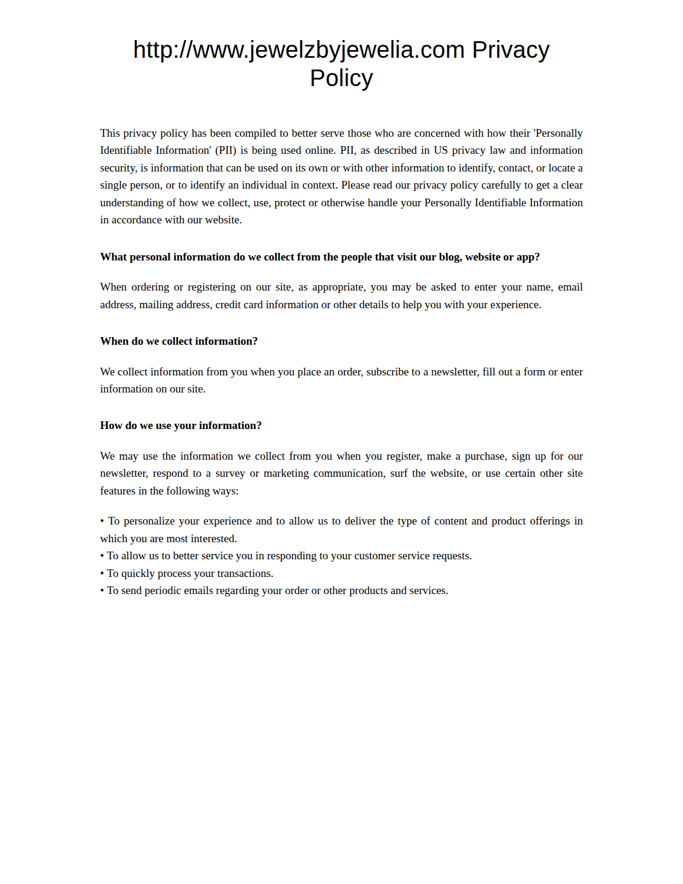http://www.jewelzbyjewelia.com Privacy Policy
This privacy policy has been compiled to better serve those who are concerned with how their 'Personally Identifiable Information' (PII) is being used online. PII, as described in US privacy law and information security, is information that can be used on its own or with other information to identify, contact, or locate a single person, or to identify an individual in context. Please read our privacy policy carefully to get a clear understanding of how we collect, use, protect or otherwise handle your Personally Identifiable Information in accordance with our website.
What personal information do we collect from the people that visit our blog, website or app?
When ordering or registering on our site, as appropriate, you may be asked to enter your name, email address, mailing address, credit card information or other details to help you with your experience.
When do we collect information?
We collect information from you when you place an order, subscribe to a newsletter, fill out a form or enter information on our site.
How do we use your information?
We may use the information we collect from you when you register, make a purchase, sign up for our newsletter, respond to a survey or marketing communication, surf the website, or use certain other site features in the following ways:
To personalize your experience and to allow us to deliver the type of content and product offerings in which you are most interested.
To allow us to better service you in responding to your customer service requests.
To quickly process your transactions.
To send periodic emails regarding your order or other products and services.